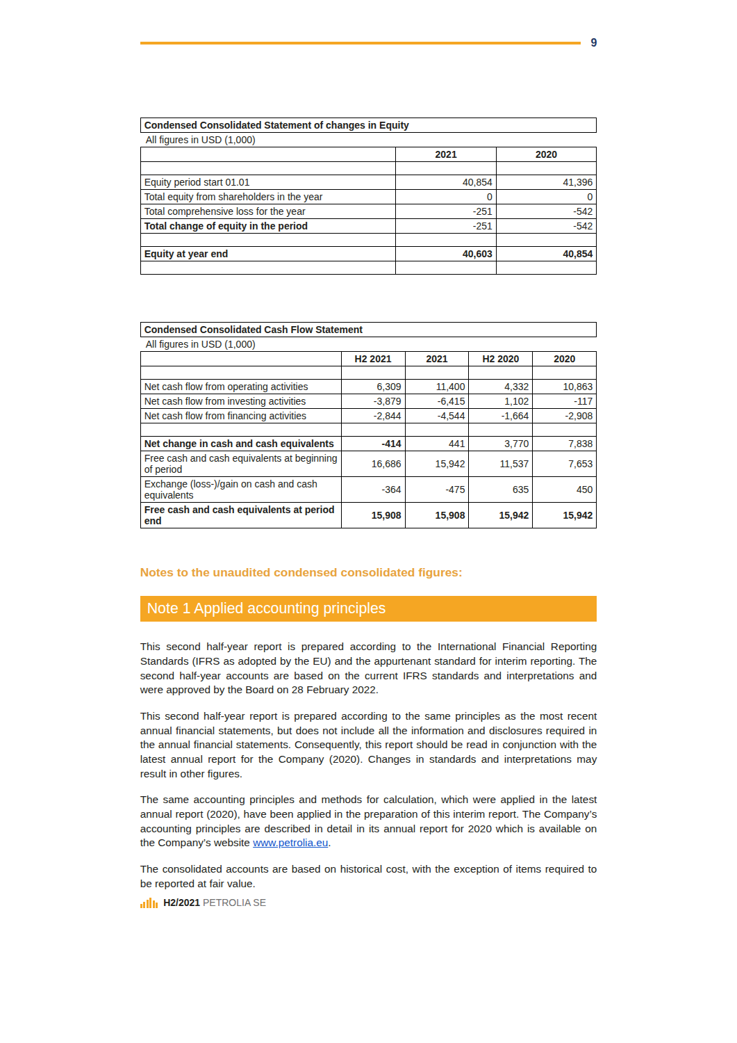9
| Condensed Consolidated Statement of changes in Equity |
| All figures in USD (1,000) |
| | 2021 | 2020 |
| Equity period start 01.01 | 40,854 | 41,396 |
| Total equity from shareholders in the year | 0 | 0 |
| Total comprehensive loss for the year | -251 | -542 |
| Total change of equity in the period | -251 | -542 |
| Equity at year end | 40,603 | 40,854 |
| Condensed Consolidated Cash Flow Statement |
| All figures in USD (1,000) |
| | H2 2021 | 2021 | H2 2020 | 2020 |
| Net cash flow from operating activities | 6,309 | 11,400 | 4,332 | 10,863 |
| Net cash flow from investing activities | -3,879 | -6,415 | 1,102 | -117 |
| Net cash flow from financing activities | -2,844 | -4,544 | -1,664 | -2,908 |
| Net change in cash and cash equivalents | -414 | 441 | 3,770 | 7,838 |
| Free cash and cash equivalents at beginning of period | 16,686 | 15,942 | 11,537 | 7,653 |
| Exchange (loss-)/gain on cash and cash equivalents | -364 | -475 | 635 | 450 |
| Free cash and cash equivalents at period end | 15,908 | 15,908 | 15,942 | 15,942 |
Notes to the unaudited condensed consolidated figures:
Note 1 Applied accounting principles
This second half-year report is prepared according to the International Financial Reporting Standards (IFRS as adopted by the EU) and the appurtenant standard for interim reporting. The second half-year accounts are based on the current IFRS standards and interpretations and were approved by the Board on 28 February 2022.
This second half-year report is prepared according to the same principles as the most recent annual financial statements, but does not include all the information and disclosures required in the annual financial statements. Consequently, this report should be read in conjunction with the latest annual report for the Company (2020). Changes in standards and interpretations may result in other figures.
The same accounting principles and methods for calculation, which were applied in the latest annual report (2020), have been applied in the preparation of this interim report. The Company’s accounting principles are described in detail in its annual report for 2020 which is available on the Company’s website www.petrolia.eu.
The consolidated accounts are based on historical cost, with the exception of items required to be reported at fair value.
H2/2021 PETROLIA SE